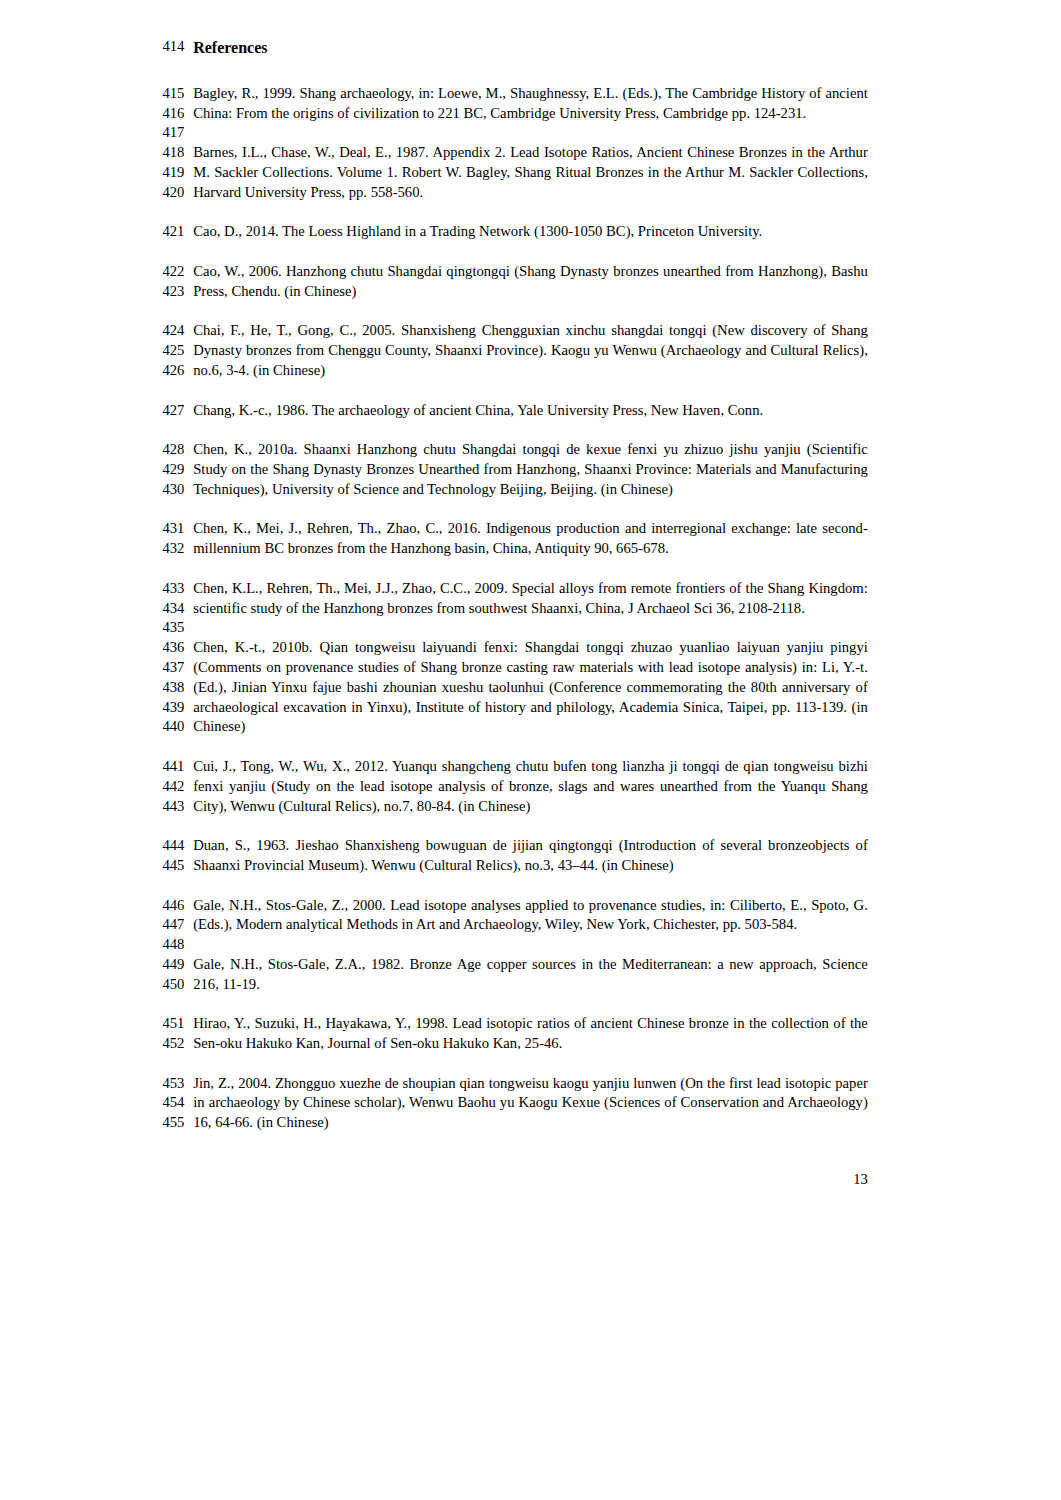414
References
415
416
417 Bagley, R., 1999. Shang archaeology, in: Loewe, M., Shaughnessy, E.L. (Eds.), The Cambridge History of ancient China: From the origins of civilization to 221 BC, Cambridge University Press, Cambridge pp. 124-231.
418
419
420 Barnes, I.L., Chase, W., Deal, E., 1987. Appendix 2. Lead Isotope Ratios, Ancient Chinese Bronzes in the Arthur M. Sackler Collections. Volume 1. Robert W. Bagley, Shang Ritual Bronzes in the Arthur M. Sackler Collections, Harvard University Press, pp. 558-560.
421 Cao, D., 2014. The Loess Highland in a Trading Network (1300-1050 BC), Princeton University.
422
423 Cao, W., 2006. Hanzhong chutu Shangdai qingtongqi (Shang Dynasty bronzes unearthed from Hanzhong), Bashu Press, Chendu. (in Chinese)
424
425
426 Chai, F., He, T., Gong, C., 2005. Shanxisheng Chengguxian xinchu shangdai tongqi (New discovery of Shang Dynasty bronzes from Chenggu County, Shaanxi Province). Kaogu yu Wenwu (Archaeology and Cultural Relics), no.6, 3-4. (in Chinese)
427 Chang, K.-c., 1986. The archaeology of ancient China, Yale University Press, New Haven, Conn.
428
429
430 Chen, K., 2010a. Shaanxi Hanzhong chutu Shangdai tongqi de kexue fenxi yu zhizuo jishu yanjiu (Scientific Study on the Shang Dynasty Bronzes Unearthed from Hanzhong, Shaanxi Province: Materials and Manufacturing Techniques), University of Science and Technology Beijing, Beijing. (in Chinese)
431
432 Chen, K., Mei, J., Rehren, Th., Zhao, C., 2016. Indigenous production and interregional exchange: late second-millennium BC bronzes from the Hanzhong basin, China, Antiquity 90, 665-678.
433
434
435 Chen, K.L., Rehren, Th., Mei, J.J., Zhao, C.C., 2009. Special alloys from remote frontiers of the Shang Kingdom: scientific study of the Hanzhong bronzes from southwest Shaanxi, China, J Archaeol Sci 36, 2108-2118.
436
437
438
439
440 Chen, K.-t., 2010b. Qian tongweisu laiyuandi fenxi: Shangdai tongqi zhuzao yuanliao laiyuan yanjiu pingyi (Comments on provenance studies of Shang bronze casting raw materials with lead isotope analysis) in: Li, Y.-t. (Ed.), Jinian Yinxu fajue bashi zhounian xueshu taolunhui (Conference commemorating the 80th anniversary of archaeological excavation in Yinxu), Institute of history and philology, Academia Sinica, Taipei, pp. 113-139. (in Chinese)
441
442
443 Cui, J., Tong, W., Wu, X., 2012. Yuanqu shangcheng chutu bufen tong lianzha ji tongqi de qian tongweisu bizhi fenxi yanjiu (Study on the lead isotope analysis of bronze, slags and wares unearthed from the Yuanqu Shang City), Wenwu (Cultural Relics), no.7, 80-84. (in Chinese)
444
445 Duan, S., 1963. Jieshao Shanxisheng bowuguan de jijian qingtongqi (Introduction of several bronzeobjects of Shaanxi Provincial Museum). Wenwu (Cultural Relics), no.3, 43–44. (in Chinese)
446
447
448 Gale, N.H., Stos-Gale, Z., 2000. Lead isotope analyses applied to provenance studies, in: Ciliberto, E., Spoto, G. (Eds.), Modern analytical Methods in Art and Archaeology, Wiley, New York, Chichester, pp. 503-584.
449
450 Gale, N.H., Stos-Gale, Z.A., 1982. Bronze Age copper sources in the Mediterranean: a new approach, Science 216, 11-19.
451
452 Hirao, Y., Suzuki, H., Hayakawa, Y., 1998. Lead isotopic ratios of ancient Chinese bronze in the collection of the Sen-oku Hakuko Kan, Journal of Sen-oku Hakuko Kan, 25-46.
453
454
455 Jin, Z., 2004. Zhongguo xuezhe de shoupian qian tongweisu kaogu yanjiu lunwen (On the first lead isotopic paper in archaeology by Chinese scholar), Wenwu Baohu yu Kaogu Kexue (Sciences of Conservation and Archaeology) 16, 64-66. (in Chinese)
13